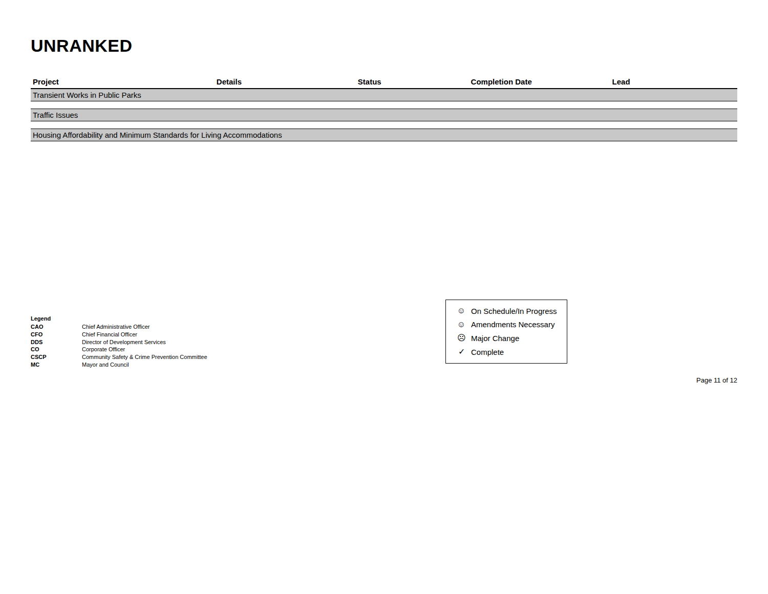UNRANKED
| Project | Details | Status | Completion Date | Lead |
| --- | --- | --- | --- | --- |
| Transient Works in Public Parks |
| Traffic Issues |
| Housing Affordability and Minimum Standards for Living Accommodations |
Legend
| CAO | Chief Administrative Officer |
| CFO | Chief Financial Officer |
| DDS | Director of Development Services |
| CO | Corporate Officer |
| CSCP | Community Safety & Crime Prevention Committee |
| MC | Mayor and Council |
| ☺ | On Schedule/In Progress |
| ☺ | Amendments Necessary |
| ☹ | Major Change |
| ✓ | Complete |
Page 11 of 12